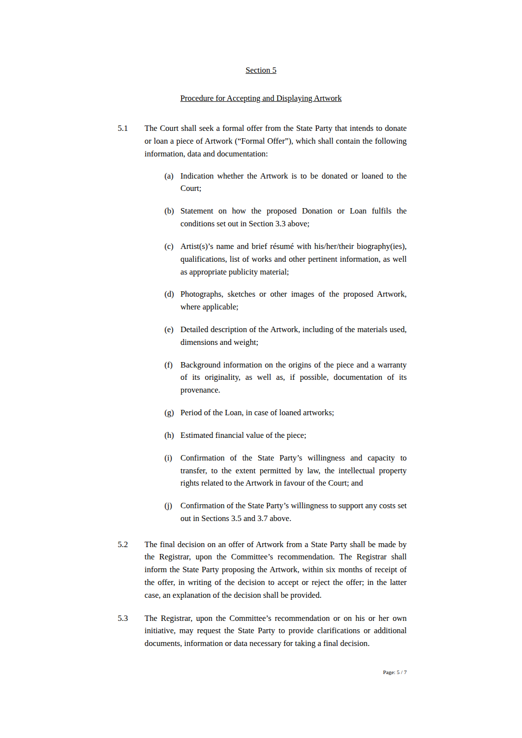Section 5
Procedure for Accepting and Displaying Artwork
5.1
The Court shall seek a formal offer from the State Party that intends to donate or loan a piece of Artwork (“Formal Offer”), which shall contain the following information, data and documentation:
(a) Indication whether the Artwork is to be donated or loaned to the Court;
(b) Statement on how the proposed Donation or Loan fulfils the conditions set out in Section 3.3 above;
(c) Artist(s)’s name and brief résumé with his/her/their biography(ies), qualifications, list of works and other pertinent information, as well as appropriate publicity material;
(d) Photographs, sketches or other images of the proposed Artwork, where applicable;
(e) Detailed description of the Artwork, including of the materials used, dimensions and weight;
(f) Background information on the origins of the piece and a warranty of its originality, as well as, if possible, documentation of its provenance.
(g) Period of the Loan, in case of loaned artworks;
(h) Estimated financial value of the piece;
(i) Confirmation of the State Party’s willingness and capacity to transfer, to the extent permitted by law, the intellectual property rights related to the Artwork in favour of the Court; and
(j) Confirmation of the State Party’s willingness to support any costs set out in Sections 3.5 and 3.7 above.
5.2
The final decision on an offer of Artwork from a State Party shall be made by the Registrar, upon the Committee’s recommendation. The Registrar shall inform the State Party proposing the Artwork, within six months of receipt of the offer, in writing of the decision to accept or reject the offer; in the latter case, an explanation of the decision shall be provided.
5.3
The Registrar, upon the Committee’s recommendation or on his or her own initiative, may request the State Party to provide clarifications or additional documents, information or data necessary for taking a final decision.
Page: 5 / 7